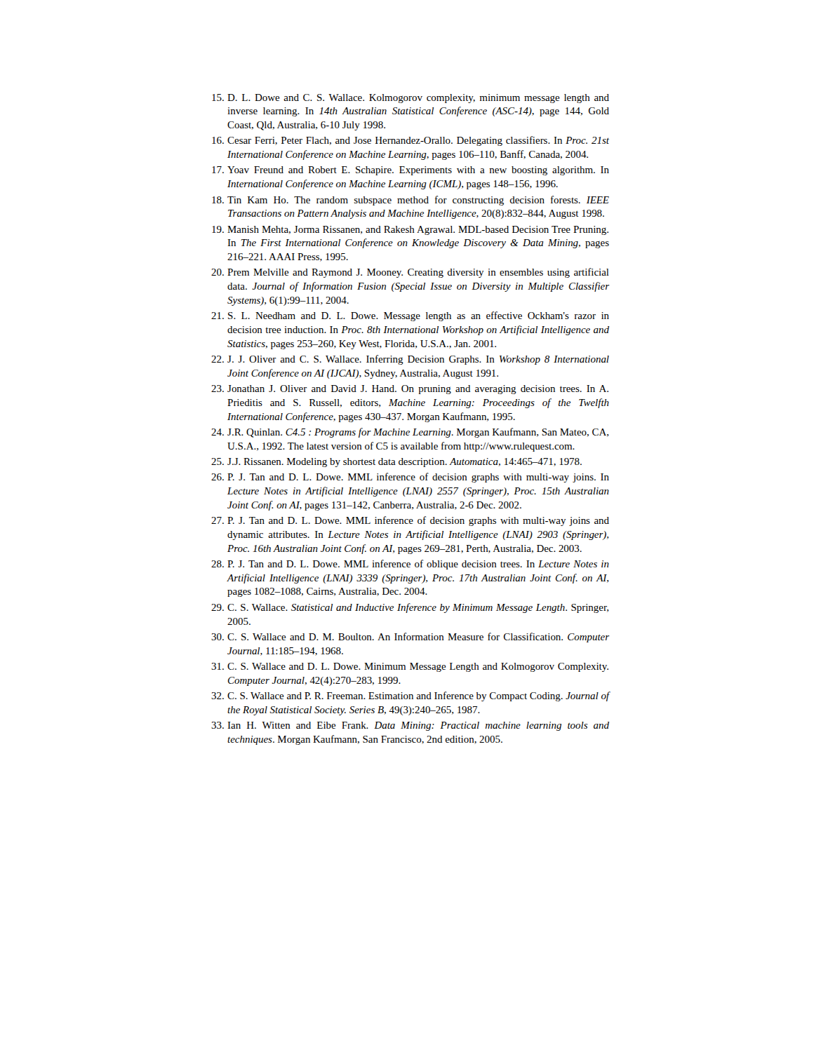15. D. L. Dowe and C. S. Wallace. Kolmogorov complexity, minimum message length and inverse learning. In 14th Australian Statistical Conference (ASC-14), page 144, Gold Coast, Qld, Australia, 6-10 July 1998.
16. Cesar Ferri, Peter Flach, and Jose Hernandez-Orallo. Delegating classifiers. In Proc. 21st International Conference on Machine Learning, pages 106–110, Banff, Canada, 2004.
17. Yoav Freund and Robert E. Schapire. Experiments with a new boosting algorithm. In International Conference on Machine Learning (ICML), pages 148–156, 1996.
18. Tin Kam Ho. The random subspace method for constructing decision forests. IEEE Transactions on Pattern Analysis and Machine Intelligence, 20(8):832–844, August 1998.
19. Manish Mehta, Jorma Rissanen, and Rakesh Agrawal. MDL-based Decision Tree Pruning. In The First International Conference on Knowledge Discovery & Data Mining, pages 216–221. AAAI Press, 1995.
20. Prem Melville and Raymond J. Mooney. Creating diversity in ensembles using artificial data. Journal of Information Fusion (Special Issue on Diversity in Multiple Classifier Systems), 6(1):99–111, 2004.
21. S. L. Needham and D. L. Dowe. Message length as an effective Ockham's razor in decision tree induction. In Proc. 8th International Workshop on Artificial Intelligence and Statistics, pages 253–260, Key West, Florida, U.S.A., Jan. 2001.
22. J. J. Oliver and C. S. Wallace. Inferring Decision Graphs. In Workshop 8 International Joint Conference on AI (IJCAI), Sydney, Australia, August 1991.
23. Jonathan J. Oliver and David J. Hand. On pruning and averaging decision trees. In A. Prieditis and S. Russell, editors, Machine Learning: Proceedings of the Twelfth International Conference, pages 430–437. Morgan Kaufmann, 1995.
24. J.R. Quinlan. C4.5 : Programs for Machine Learning. Morgan Kaufmann, San Mateo, CA, U.S.A., 1992. The latest version of C5 is available from http://www.rulequest.com.
25. J.J. Rissanen. Modeling by shortest data description. Automatica, 14:465–471, 1978.
26. P. J. Tan and D. L. Dowe. MML inference of decision graphs with multi-way joins. In Lecture Notes in Artificial Intelligence (LNAI) 2557 (Springer), Proc. 15th Australian Joint Conf. on AI, pages 131–142, Canberra, Australia, 2-6 Dec. 2002.
27. P. J. Tan and D. L. Dowe. MML inference of decision graphs with multi-way joins and dynamic attributes. In Lecture Notes in Artificial Intelligence (LNAI) 2903 (Springer), Proc. 16th Australian Joint Conf. on AI, pages 269–281, Perth, Australia, Dec. 2003.
28. P. J. Tan and D. L. Dowe. MML inference of oblique decision trees. In Lecture Notes in Artificial Intelligence (LNAI) 3339 (Springer), Proc. 17th Australian Joint Conf. on AI, pages 1082–1088, Cairns, Australia, Dec. 2004.
29. C. S. Wallace. Statistical and Inductive Inference by Minimum Message Length. Springer, 2005.
30. C. S. Wallace and D. M. Boulton. An Information Measure for Classification. Computer Journal, 11:185–194, 1968.
31. C. S. Wallace and D. L. Dowe. Minimum Message Length and Kolmogorov Complexity. Computer Journal, 42(4):270–283, 1999.
32. C. S. Wallace and P. R. Freeman. Estimation and Inference by Compact Coding. Journal of the Royal Statistical Society. Series B, 49(3):240–265, 1987.
33. Ian H. Witten and Eibe Frank. Data Mining: Practical machine learning tools and techniques. Morgan Kaufmann, San Francisco, 2nd edition, 2005.